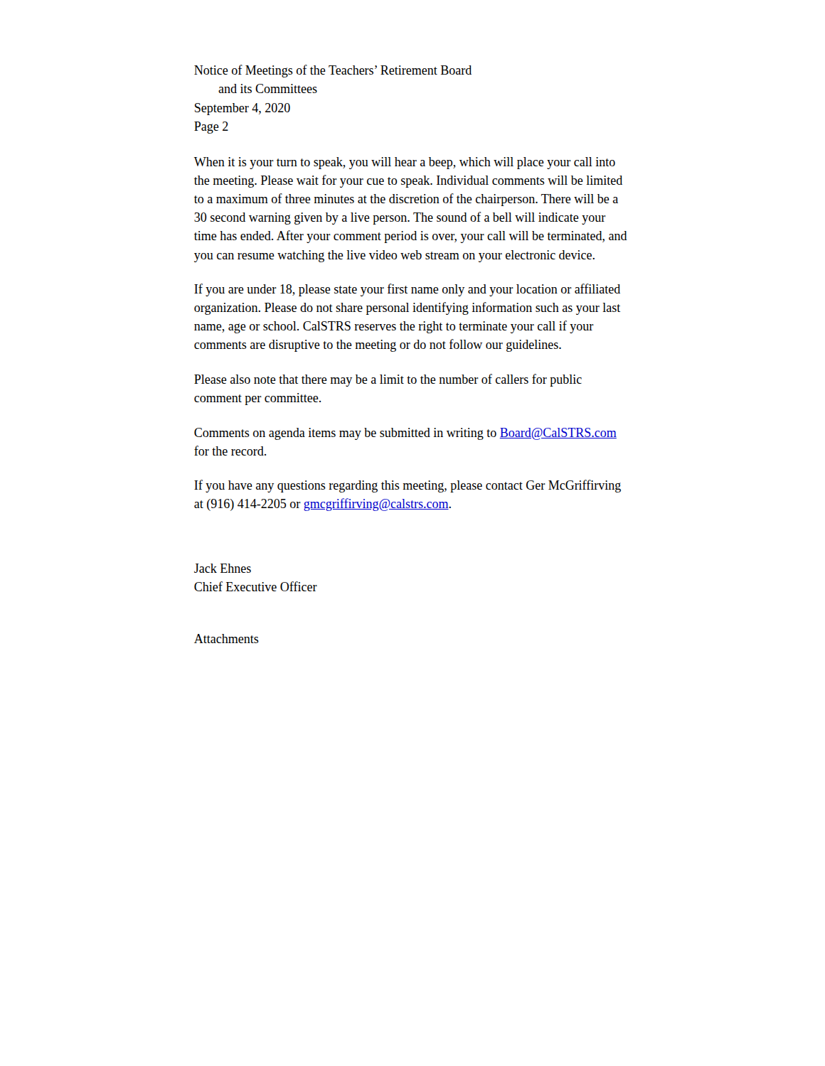Notice of Meetings of the Teachers’ Retirement Board
and its Committees
September 4, 2020
Page 2
When it is your turn to speak, you will hear a beep, which will place your call into the meeting. Please wait for your cue to speak. Individual comments will be limited to a maximum of three minutes at the discretion of the chairperson. There will be a 30 second warning given by a live person. The sound of a bell will indicate your time has ended. After your comment period is over, your call will be terminated, and you can resume watching the live video web stream on your electronic device.
If you are under 18, please state your first name only and your location or affiliated organization. Please do not share personal identifying information such as your last name, age or school. CalSTRS reserves the right to terminate your call if your comments are disruptive to the meeting or do not follow our guidelines.
Please also note that there may be a limit to the number of callers for public comment per committee.
Comments on agenda items may be submitted in writing to Board@CalSTRS.com for the record.
If you have any questions regarding this meeting, please contact Ger McGriffirving at (916) 414-2205 or gmcgriffirving@calstrs.com.
Jack Ehnes
Chief Executive Officer
Attachments